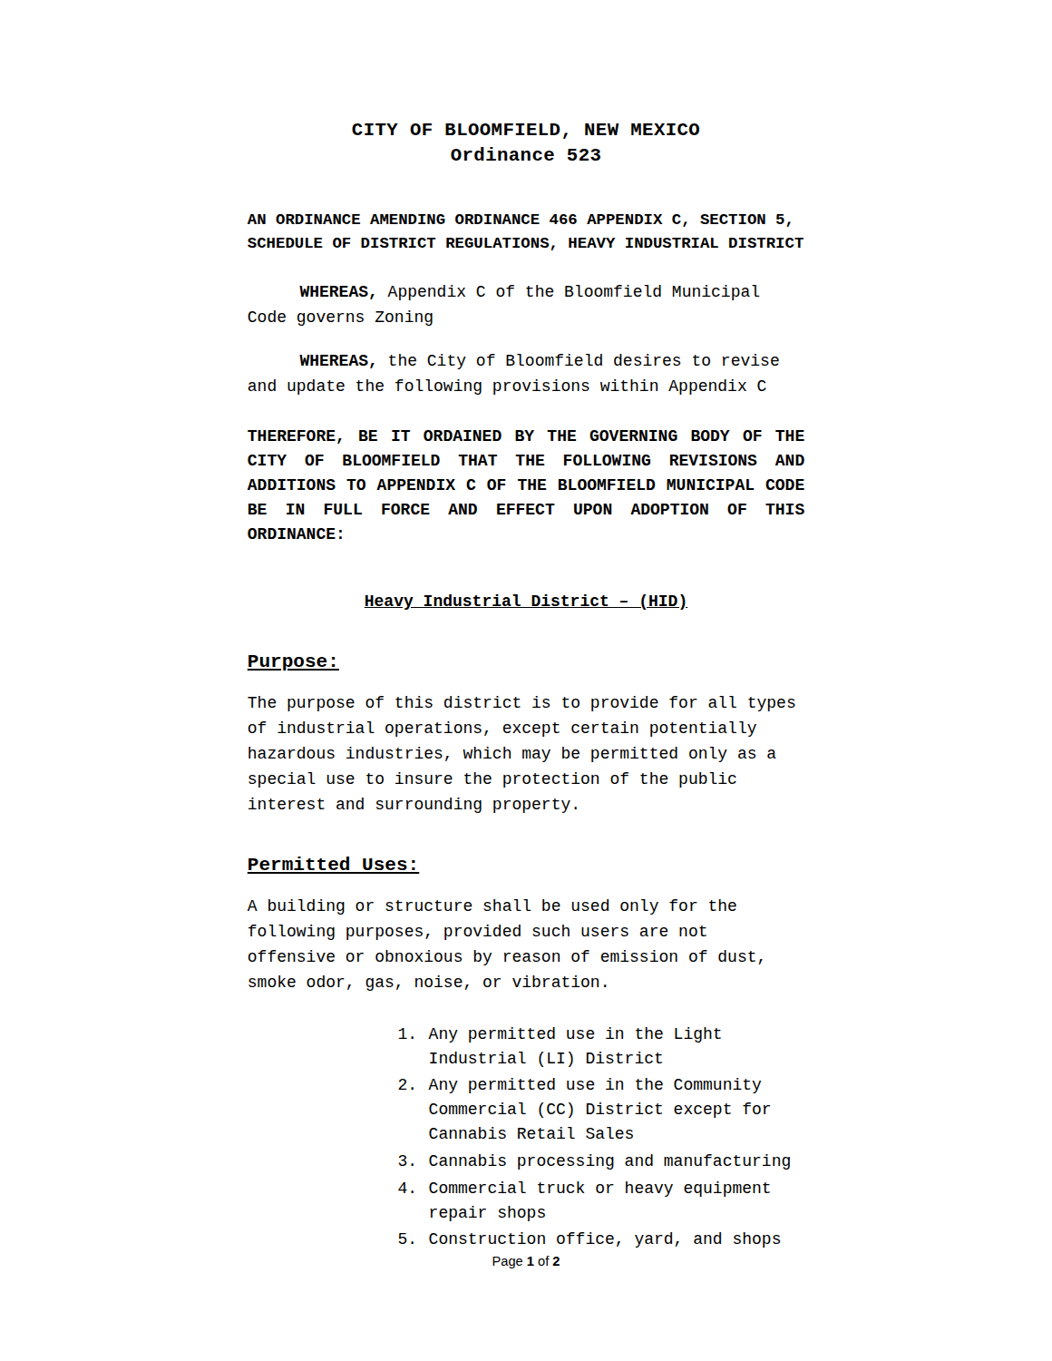CITY OF BLOOMFIELD, NEW MEXICO Ordinance 523
AN ORDINANCE AMENDING ORDINANCE 466 APPENDIX C, SECTION 5,
SCHEDULE OF DISTRICT REGULATIONS, HEAVY INDUSTRIAL DISTRICT
WHEREAS, Appendix C of the Bloomfield Municipal Code governs Zoning
WHEREAS, the City of Bloomfield desires to revise and update the following provisions within Appendix C
THEREFORE, BE IT ORDAINED BY THE GOVERNING BODY OF THE CITY OF BLOOMFIELD THAT THE FOLLOWING REVISIONS AND ADDITIONS TO APPENDIX C OF THE BLOOMFIELD MUNICIPAL CODE BE IN FULL FORCE AND EFFECT UPON ADOPTION OF THIS ORDINANCE:
Heavy Industrial District – (HID)
Purpose:
The purpose of this district is to provide for all types of industrial operations, except certain potentially hazardous industries, which may be permitted only as a special use to insure the protection of the public interest and surrounding property.
Permitted Uses:
A building or structure shall be used only for the following purposes, provided such users are not offensive or obnoxious by reason of emission of dust, smoke odor, gas, noise, or vibration.
Any permitted use in the Light Industrial (LI) District
Any permitted use in the Community Commercial (CC) District except for Cannabis Retail Sales
Cannabis processing and manufacturing
Commercial truck or heavy equipment repair shops
Construction office, yard, and shops
Page 1 of 2